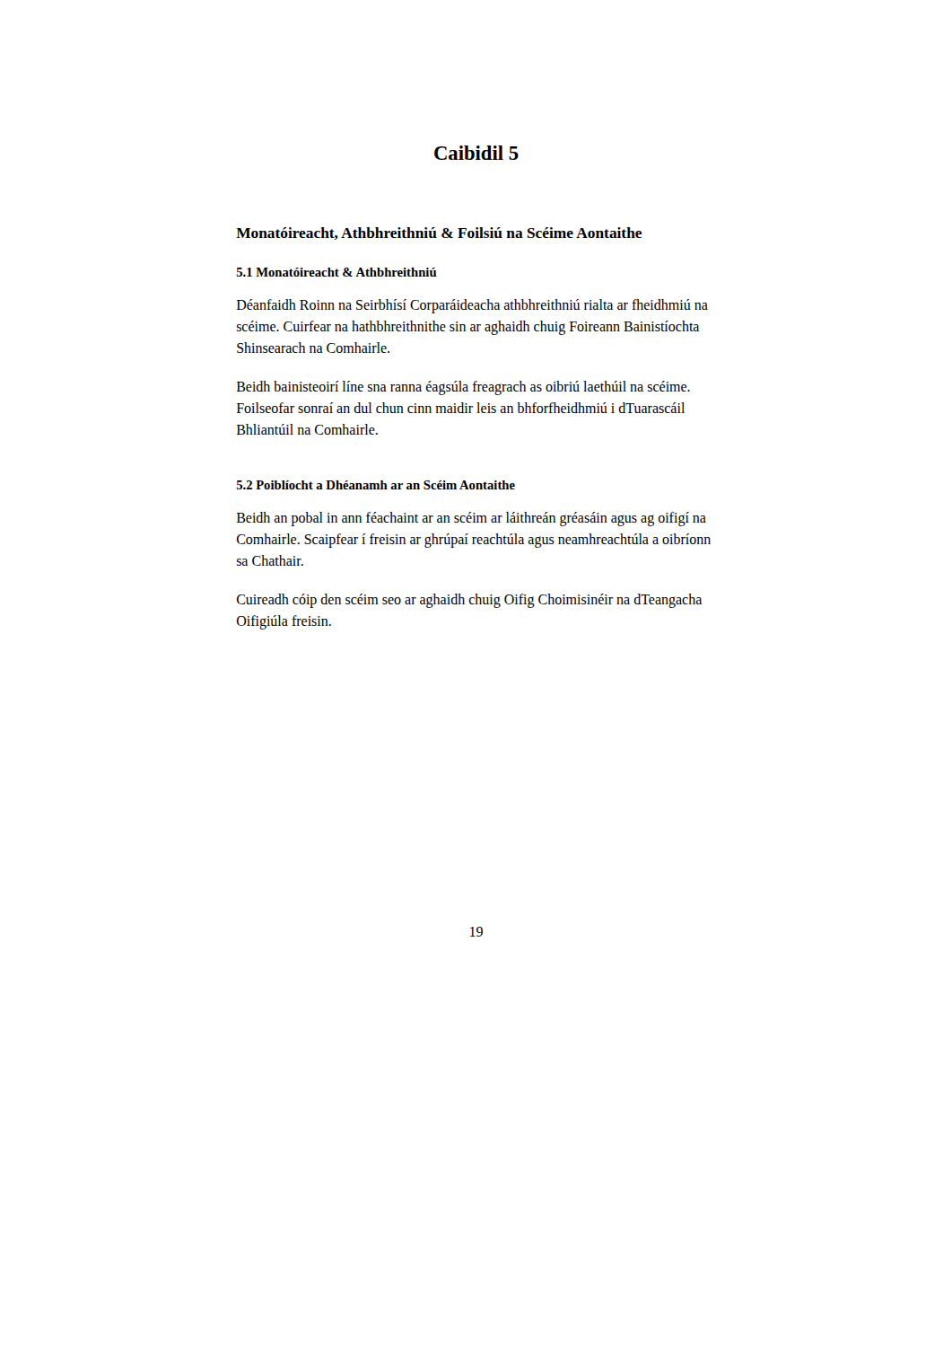Caibidil 5
Monatóireacht, Athbhreithniú & Foilsiú na Scéime Aontaithe
5.1 Monatóireacht & Athbhreithniú
Déanfaidh Roinn na Seirbhísí Corparáideacha athbhreithniú rialta ar fheidhmiú na scéime. Cuirfear na hathbhreithnithe sin ar aghaidh chuig Foireann Bainistíochta Shinsearach na Comhairle.
Beidh bainisteoirí líne sna ranna éagsúla freagrach as oibriú laethúil na scéime. Foilseofar sonraí an dul chun cinn maidir leis an bhforfheidhmiú i dTuarascáil Bhliantúil na Comhairle.
5.2 Poiblíocht a Dhéanamh ar an Scéim Aontaithe
Beidh an pobal in ann féachaint ar an scéim ar láithreán gréasáin agus ag oifigí na Comhairle. Scaipfear í freisin ar ghrúpaí reachtúla agus neamhreachtúla a oibríonn sa Chathair.
Cuireadh cóip den scéim seo ar aghaidh chuig Oifig Choimisinéir na dTeangacha Oifigiúla freisin.
19